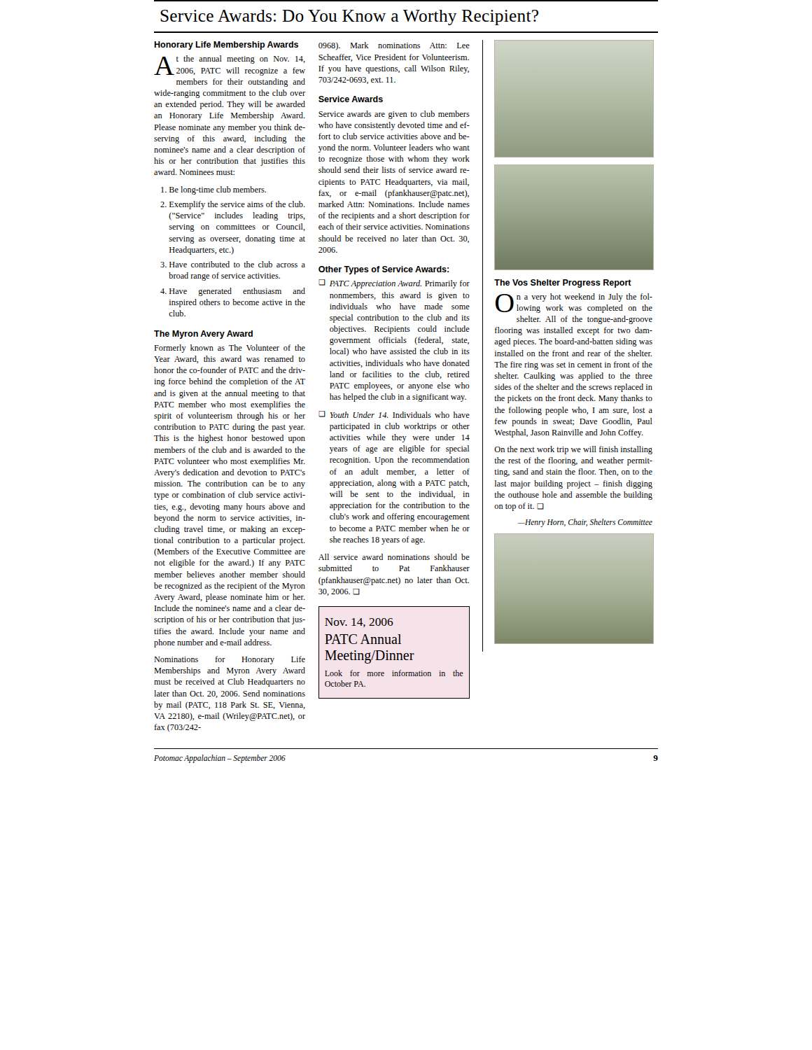Service Awards: Do You Know a Worthy Recipient?
Honorary Life Membership Awards
At the annual meeting on Nov. 14, 2006, PATC will recognize a few members for their outstanding and wide-ranging commitment to the club over an extended period. They will be awarded an Honorary Life Membership Award. Please nominate any member you think deserving of this award, including the nominee's name and a clear description of his or her contribution that justifies this award. Nominees must:
Be long-time club members.
Exemplify the service aims of the club. ("Service" includes leading trips, serving on committees or Council, serving as overseer, donating time at Headquarters, etc.)
Have contributed to the club across a broad range of service activities.
Have generated enthusiasm and inspired others to become active in the club.
The Myron Avery Award
Formerly known as The Volunteer of the Year Award, this award was renamed to honor the co-founder of PATC and the driving force behind the completion of the AT and is given at the annual meeting to that PATC member who most exemplifies the spirit of volunteerism through his or her contribution to PATC during the past year. This is the highest honor bestowed upon members of the club and is awarded to the PATC volunteer who most exemplifies Mr. Avery's dedication and devotion to PATC's mission. The contribution can be to any type or combination of club service activities, e.g., devoting many hours above and beyond the norm to service activities, including travel time, or making an exceptional contribution to a particular project. (Members of the Executive Committee are not eligible for the award.) If any PATC member believes another member should be recognized as the recipient of the Myron Avery Award, please nominate him or her. Include the nominee's name and a clear description of his or her contribution that justifies the award. Include your name and phone number and e-mail address.
Nominations for Honorary Life Memberships and Myron Avery Award must be received at Club Headquarters no later than Oct. 20, 2006. Send nominations by mail (PATC, 118 Park St. SE, Vienna, VA 22180), e-mail (Wriley@PATC.net), or fax (703/242-
0968). Mark nominations Attn: Lee Scheaffer, Vice President for Volunteerism. If you have questions, call Wilson Riley, 703/242-0693, ext. 11.
Service Awards
Service awards are given to club members who have consistently devoted time and effort to club service activities above and beyond the norm. Volunteer leaders who want to recognize those with whom they work should send their lists of service award recipients to PATC Headquarters, via mail, fax, or e-mail (pfankhauser@patc.net), marked Attn: Nominations. Include names of the recipients and a short description for each of their service activities. Nominations should be received no later than Oct. 30, 2006.
Other Types of Service Awards:
PATC Appreciation Award. Primarily for nonmembers, this award is given to individuals who have made some special contribution to the club and its objectives. Recipients could include government officials (federal, state, local) who have assisted the club in its activities, individuals who have donated land or facilities to the club, retired PATC employees, or anyone else who has helped the club in a significant way.
Youth Under 14. Individuals who have participated in club worktrips or other activities while they were under 14 years of age are eligible for special recognition. Upon the recommendation of an adult member, a letter of appreciation, along with a PATC patch, will be sent to the individual, in appreciation for the contribution to the club's work and offering encouragement to become a PATC member when he or she reaches 18 years of age.
All service award nominations should be submitted to Pat Fankhauser (pfankhauser@patc.net) no later than Oct. 30, 2006. ❑
Nov. 14, 2006
PATC Annual
Meeting/Dinner
Look for more information in the October PA.
The Vos Shelter Progress Report
On a very hot weekend in July the following work was completed on the shelter. All of the tongue-and-groove flooring was installed except for two damaged pieces. The board-and-batten siding was installed on the front and rear of the shelter. The fire ring was set in cement in front of the shelter. Caulking was applied to the three sides of the shelter and the screws replaced in the pickets on the front deck. Many thanks to the following people who, I am sure, lost a few pounds in sweat; Dave Goodlin, Paul Westphal, Jason Rainville and John Coffey.
On the next work trip we will finish installing the rest of the flooring, and weather permitting, sand and stain the floor. Then, on to the last major building project – finish digging the outhouse hole and assemble the building on top of it. ❑
—Henry Horn, Chair, Shelters Committee
Potomac Appalachian – September 2006
9